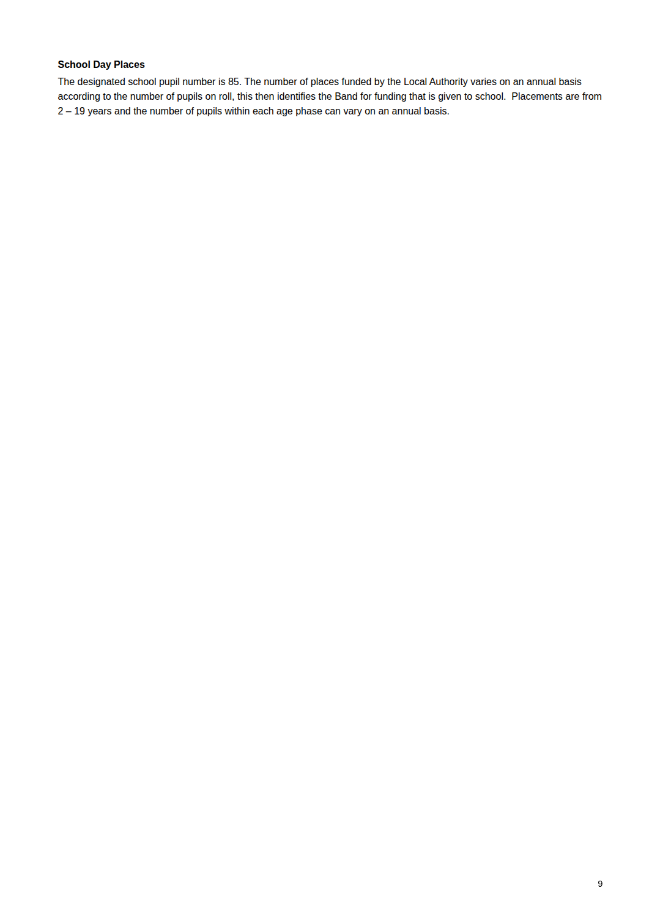School Day Places
The designated school pupil number is 85. The number of places funded by the Local Authority varies on an annual basis according to the number of pupils on roll, this then identifies the Band for funding that is given to school. Placements are from 2 – 19 years and the number of pupils within each age phase can vary on an annual basis.
9